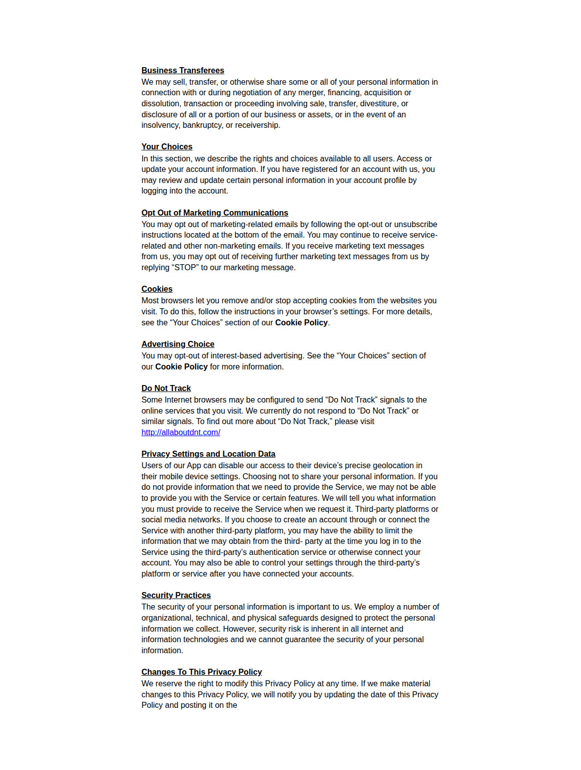Business Transferees
We may sell, transfer, or otherwise share some or all of your personal information in connection with or during negotiation of any merger, financing, acquisition or dissolution, transaction or proceeding involving sale, transfer, divestiture, or disclosure of all or a portion of our business or assets, or in the event of an insolvency, bankruptcy, or receivership.
Your Choices
In this section, we describe the rights and choices available to all users. Access or update your account information. If you have registered for an account with us, you may review and update certain personal information in your account profile by logging into the account.
Opt Out of Marketing Communications
You may opt out of marketing-related emails by following the opt-out or unsubscribe instructions located at the bottom of the email. You may continue to receive service-related and other non-marketing emails. If you receive marketing text messages from us, you may opt out of receiving further marketing text messages from us by replying “STOP” to our marketing message.
Cookies
Most browsers let you remove and/or stop accepting cookies from the websites you visit. To do this, follow the instructions in your browser’s settings. For more details, see the “Your Choices” section of our Cookie Policy.
Advertising Choice
You may opt-out of interest-based advertising. See the “Your Choices” section of our Cookie Policy for more information.
Do Not Track
Some Internet browsers may be configured to send “Do Not Track” signals to the online services that you visit. We currently do not respond to “Do Not Track” or similar signals. To find out more about “Do Not Track,” please visit http://allaboutdnt.com/
Privacy Settings and Location Data
Users of our App can disable our access to their device’s precise geolocation in their mobile device settings. Choosing not to share your personal information. If you do not provide information that we need to provide the Service, we may not be able to provide you with the Service or certain features. We will tell you what information you must provide to receive the Service when we request it. Third-party platforms or social media networks. If you choose to create an account through or connect the Service with another third-party platform, you may have the ability to limit the information that we may obtain from the third- party at the time you log in to the Service using the third-party’s authentication service or otherwise connect your account. You may also be able to control your settings through the third-party’s platform or service after you have connected your accounts.
Security Practices
The security of your personal information is important to us. We employ a number of organizational, technical, and physical safeguards designed to protect the personal information we collect. However, security risk is inherent in all internet and information technologies and we cannot guarantee the security of your personal information.
Changes To This Privacy Policy
We reserve the right to modify this Privacy Policy at any time. If we make material changes to this Privacy Policy, we will notify you by updating the date of this Privacy Policy and posting it on the